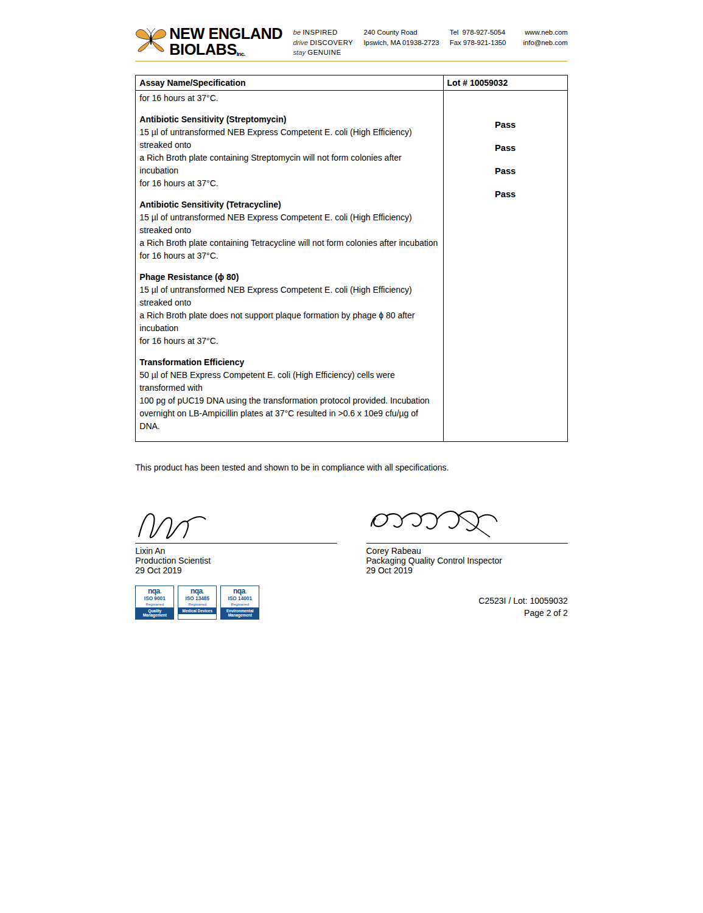NEW ENGLAND
BIOLABSInc.
be INSPIRED
drive DISCOVERY
stay GENUINE
240 County Road
Ipswich, MA 01938-2723
Tel 978-927-5054
Fax 978-921-1350
www.neb.com
info@neb.com
| Assay Name/Specification | Lot # 10059032 |
| --- | --- |
| for 16 hours at 37°C. Antibiotic Sensitivity (Streptomycin) 15 µl of untransformed NEB Express Competent E. coli (High Efficiency) streaked onto a Rich Broth plate containing Streptomycin will not form colonies after incubation for 16 hours at 37°C. Antibiotic Sensitivity (Tetracycline) 15 µl of untransformed NEB Express Competent E. coli (High Efficiency) streaked onto a Rich Broth plate containing Tetracycline will not form colonies after incubation for 16 hours at 37°C. Phage Resistance (ɸ 80) 15 µl of untransformed NEB Express Competent E. coli (High Efficiency) streaked onto a Rich Broth plate does not support plaque formation by phage ɸ 80 after incubation for 16 hours at 37°C. Transformation Efficiency 50 µl of NEB Express Competent E. coli (High Efficiency) cells were transformed with 100 pg of pUC19 DNA using the transformation protocol provided. Incubation overnight on LB-Ampicillin plates at 37°C resulted in >0.6 x 10e9 cfu/µg of DNA. | Pass Pass Pass Pass |
This product has been tested and shown to be in compliance with all specifications.
Lixin An
Production Scientist
29 Oct 2019
Corey Rabeau
Packaging Quality Control Inspector
29 Oct 2019
nqa.
ISO 9001
Registered
Quality
Management
nqa.
ISO 13485
Registered
Medical Devices
nqa.
ISO 14001
Registered
Environmental
Management
C2523I / Lot: 10059032
Page 2 of 2